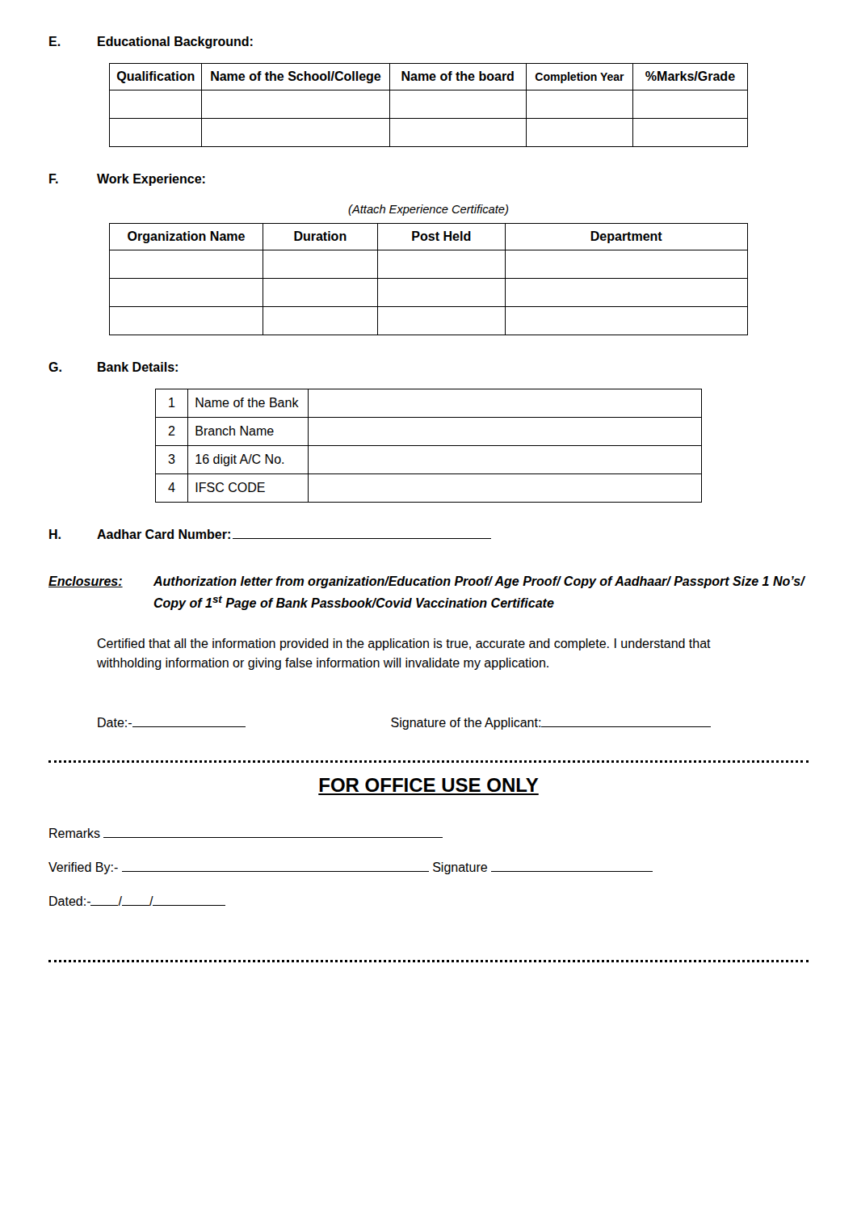E. Educational Background:
| Qualification | Name of the School/College | Name of the board | Completion Year | %Marks/Grade |
| --- | --- | --- | --- | --- |
F. Work Experience:
(Attach Experience Certificate)
| Organization Name | Duration | Post Held | Department |
| --- | --- | --- | --- |
G. Bank Details:
| 1 | Name of the Bank | |
| 2 | Branch Name | |
| 3 | 16 digit A/C No. | |
| 4 | IFSC CODE | |
H. Aadhar Card Number:
Enclosures: Authorization letter from organization/Education Proof/ Age Proof/ Copy of Aadhaar/ Passport Size 1 No’s/ Copy of 1st Page of Bank Passbook/Covid Vaccination Certificate
Certified that all the information provided in the application is true, accurate and complete. I understand that withholding information or giving false information will invalidate my application.
Date:- Signature of the Applicant:
FOR OFFICE USE ONLY
Remarks
Verified By:- Signature
Dated:- / /